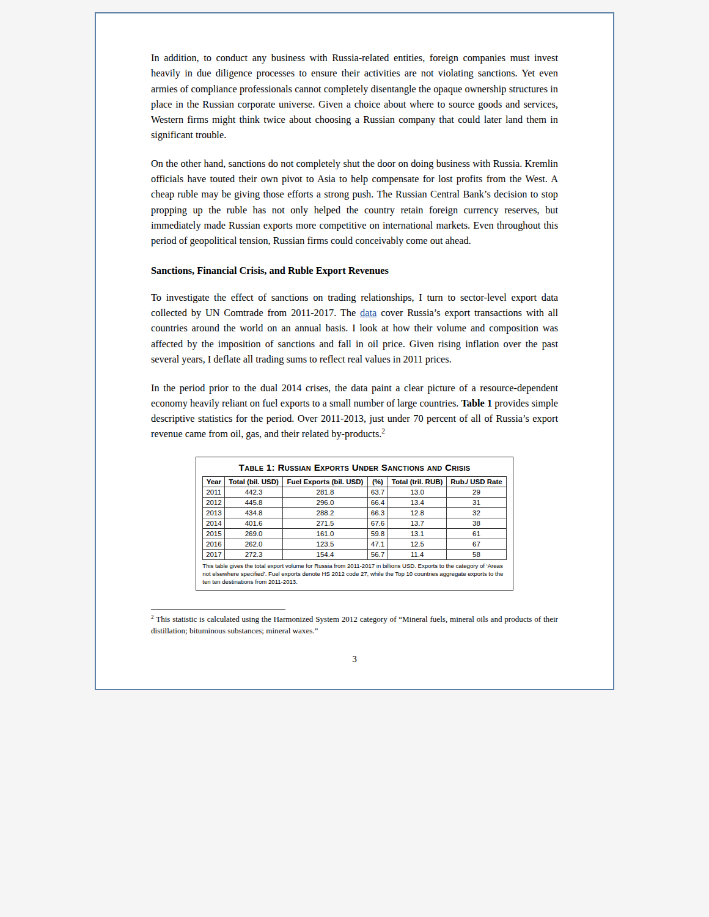In addition, to conduct any business with Russia-related entities, foreign companies must invest heavily in due diligence processes to ensure their activities are not violating sanctions. Yet even armies of compliance professionals cannot completely disentangle the opaque ownership structures in place in the Russian corporate universe. Given a choice about where to source goods and services, Western firms might think twice about choosing a Russian company that could later land them in significant trouble.
On the other hand, sanctions do not completely shut the door on doing business with Russia. Kremlin officials have touted their own pivot to Asia to help compensate for lost profits from the West. A cheap ruble may be giving those efforts a strong push. The Russian Central Bank’s decision to stop propping up the ruble has not only helped the country retain foreign currency reserves, but immediately made Russian exports more competitive on international markets. Even throughout this period of geopolitical tension, Russian firms could conceivably come out ahead.
Sanctions, Financial Crisis, and Ruble Export Revenues
To investigate the effect of sanctions on trading relationships, I turn to sector-level export data collected by UN Comtrade from 2011-2017. The data cover Russia’s export transactions with all countries around the world on an annual basis. I look at how their volume and composition was affected by the imposition of sanctions and fall in oil price. Given rising inflation over the past several years, I deflate all trading sums to reflect real values in 2011 prices.
In the period prior to the dual 2014 crises, the data paint a clear picture of a resource-dependent economy heavily reliant on fuel exports to a small number of large countries. Table 1 provides simple descriptive statistics for the period. Over 2011-2013, just under 70 percent of all of Russia’s export revenue came from oil, gas, and their related by-products.2
Table 1: Russian Exports Under Sanctions and Crisis
| Year | Total (bil. USD) | Fuel Exports (bil. USD) | (%) | Total (tril. RUB) | Rub./ USD Rate |
| --- | --- | --- | --- | --- | --- |
| 2011 | 442.3 | 281.8 | 63.7 | 13.0 | 29 |
| 2012 | 445.8 | 296.0 | 66.4 | 13.4 | 31 |
| 2013 | 434.8 | 288.2 | 66.3 | 12.8 | 32 |
| 2014 | 401.6 | 271.5 | 67.6 | 13.7 | 38 |
| 2015 | 269.0 | 161.0 | 59.8 | 13.1 | 61 |
| 2016 | 262.0 | 123.5 | 47.1 | 12.5 | 67 |
| 2017 | 272.3 | 154.4 | 56.7 | 11.4 | 58 |
This table gives the total export volume for Russia from 2011-2017 in billions USD. Exports to the category of ‘Areas not elsewhere specified’. Fuel exports denote HS 2012 code 27, while the Top 10 countries aggregate exports to the ten ten destinations from 2011-2013.
2 This statistic is calculated using the Harmonized System 2012 category of “Mineral fuels, mineral oils and products of their distillation; bituminous substances; mineral waxes.”
3